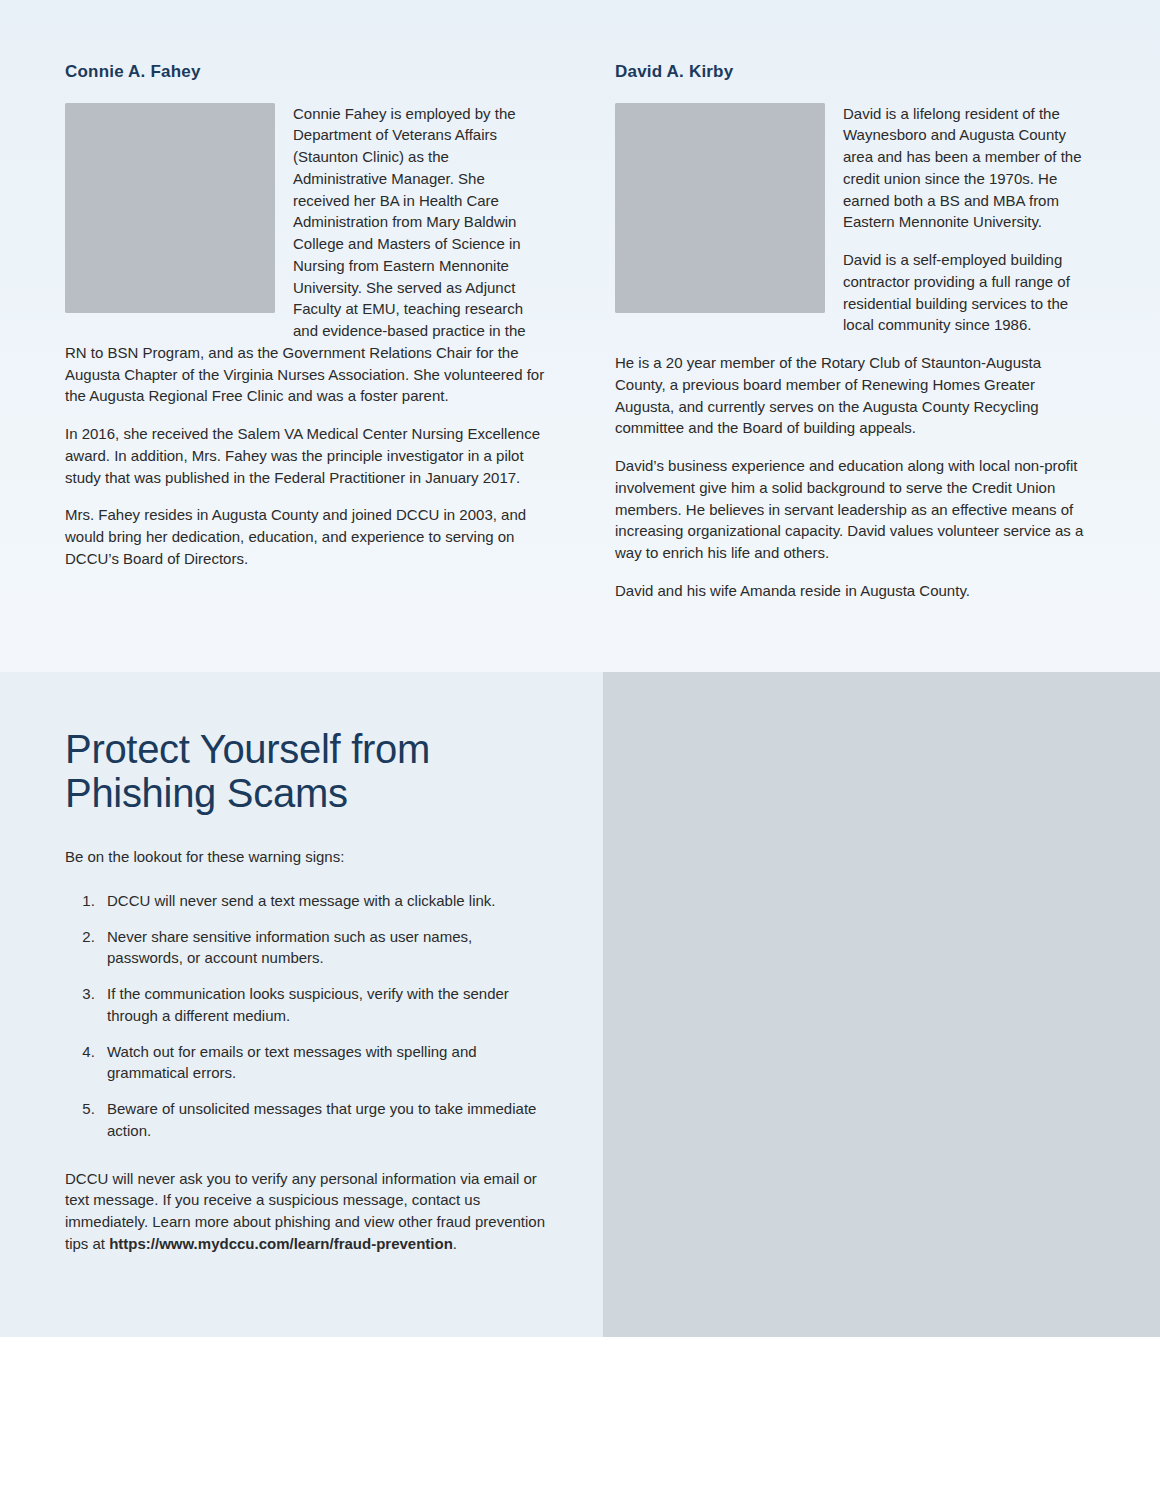Connie A. Fahey
Connie Fahey is employed by the Department of Veterans Affairs (Staunton Clinic) as the Administrative Manager. She received her BA in Health Care Administration from Mary Baldwin College and Masters of Science in Nursing from Eastern Mennonite University. She served as Adjunct Faculty at EMU, teaching research and evidence-based practice in the RN to BSN Program, and as the Government Relations Chair for the Augusta Chapter of the Virginia Nurses Association. She volunteered for the Augusta Regional Free Clinic and was a foster parent.
In 2016, she received the Salem VA Medical Center Nursing Excellence award. In addition, Mrs. Fahey was the principle investigator in a pilot study that was published in the Federal Practitioner in January 2017.
Mrs. Fahey resides in Augusta County and joined DCCU in 2003, and would bring her dedication, education, and experience to serving on DCCU’s Board of Directors.
David A. Kirby
David is a lifelong resident of the Waynesboro and Augusta County area and has been a member of the credit union since the 1970s. He earned both a BS and MBA from Eastern Mennonite University.
David is a self-employed building contractor providing a full range of residential building services to the local community since 1986.
He is a 20 year member of the Rotary Club of Staunton-Augusta County, a previous board member of Renewing Homes Greater Augusta, and currently serves on the Augusta County Recycling committee and the Board of building appeals.
David’s business experience and education along with local non-profit involvement give him a solid background to serve the Credit Union members. He believes in servant leadership as an effective means of increasing organizational capacity. David values volunteer service as a way to enrich his life and others.
David and his wife Amanda reside in Augusta County.
Protect Yourself from
Phishing Scams
Be on the lookout for these warning signs:
DCCU will never send a text message with a clickable link.
Never share sensitive information such as user names, passwords, or account numbers.
If the communication looks suspicious, verify with the sender through a different medium.
Watch out for emails or text messages with spelling and grammatical errors.
Beware of unsolicited messages that urge you to take immediate action.
DCCU will never ask you to verify any personal information via email or text message. If you receive a suspicious message, contact us immediately. Learn more about phishing and view other fraud prevention tips at https://www.mydccu.com/learn/fraud-prevention.